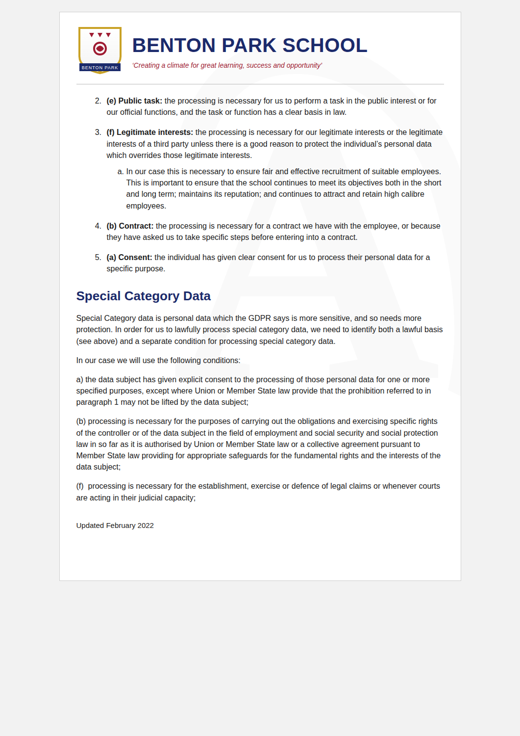A
BENTON PARK
BENTON PARK SCHOOL
‘Creating a climate for great learning, success and opportunity’
(e) Public task: the processing is necessary for us to perform a task in the public interest or for our official functions, and the task or function has a clear basis in law.
(f) Legitimate interests: the processing is necessary for our legitimate interests or the legitimate interests of a third party unless there is a good reason to protect the individual’s personal data which overrides those legitimate interests.
In our case this is necessary to ensure fair and effective recruitment of suitable employees. This is important to ensure that the school continues to meet its objectives both in the short and long term; maintains its reputation; and continues to attract and retain high calibre employees.
(b) Contract: the processing is necessary for a contract we have with the employee, or because they have asked us to take specific steps before entering into a contract.
(a) Consent: the individual has given clear consent for us to process their personal data for a specific purpose.
Special Category Data
Special Category data is personal data which the GDPR says is more sensitive, and so needs more protection. In order for us to lawfully process special category data, we need to identify both a lawful basis (see above) and a separate condition for processing special category data.
In our case we will use the following conditions:
a) the data subject has given explicit consent to the processing of those personal data for one or more specified purposes, except where Union or Member State law provide that the prohibition referred to in paragraph 1 may not be lifted by the data subject;
(b) processing is necessary for the purposes of carrying out the obligations and exercising specific rights of the controller or of the data subject in the field of employment and social security and social protection law in so far as it is authorised by Union or Member State law or a collective agreement pursuant to Member State law providing for appropriate safeguards for the fundamental rights and the interests of the data subject;
(f) processing is necessary for the establishment, exercise or defence of legal claims or whenever courts are acting in their judicial capacity;
Updated February 2022